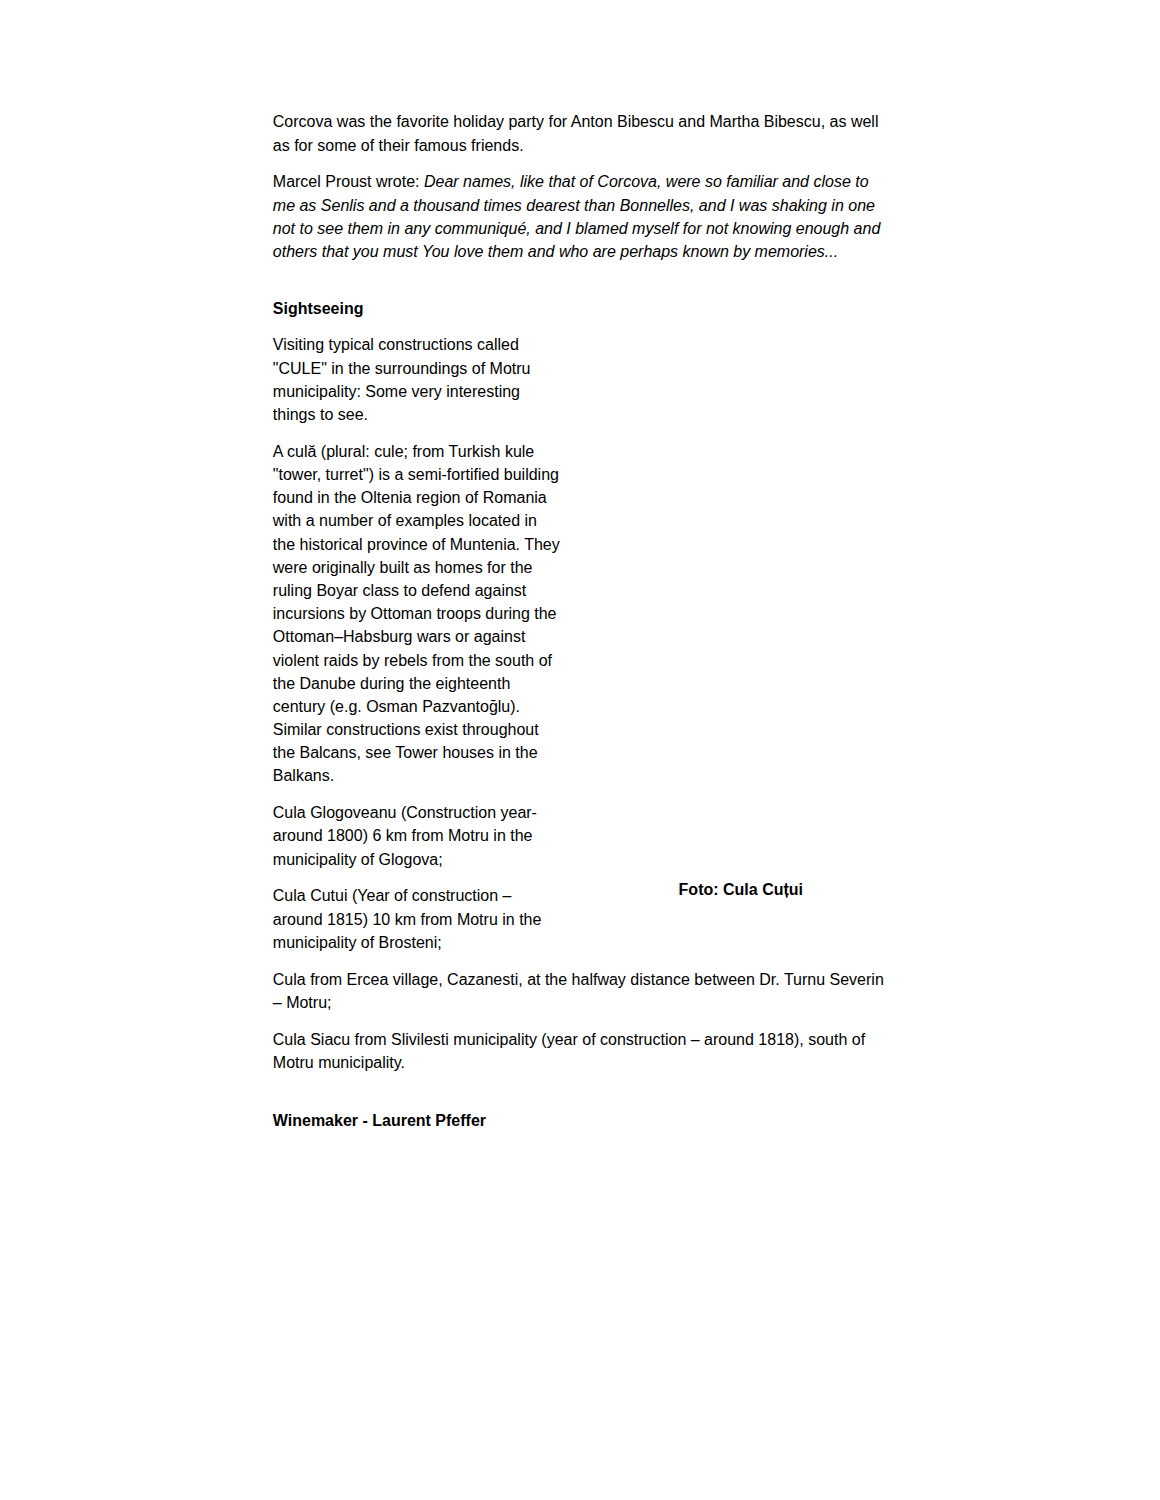Corcova was the favorite holiday party for Anton Bibescu and Martha Bibescu, as well as for some of their famous friends.
Marcel Proust wrote: Dear names, like that of Corcova, were so familiar and close to me as Senlis and a thousand times dearest than Bonnelles, and I was shaking in one not to see them in any communiqué, and I blamed myself for not knowing enough and others that you must You love them and who are perhaps known by memories...
Sightseeing
Foto: Cula Cuțui
Visiting typical constructions called "CULE" in the surroundings of Motru municipality: Some very interesting things to see.
A culă (plural: cule; from Turkish kule "tower, turret") is a semi-fortified building found in the Oltenia region of Romania with a number of examples located in the historical province of Muntenia. They were originally built as homes for the ruling Boyar class to defend against incursions by Ottoman troops during the Ottoman–Habsburg wars or against violent raids by rebels from the south of the Danube during the eighteenth century (e.g. Osman Pazvantoğlu). Similar constructions exist throughout the Balcans, see Tower houses in the Balkans.
Cula Glogoveanu (Construction year-around 1800) 6 km from Motru in the municipality of Glogova;
Cula Cutui (Year of construction – around 1815) 10 km from Motru in the municipality of Brosteni;
Cula from Ercea village, Cazanesti, at the halfway distance between Dr. Turnu Severin – Motru;
Cula Siacu from Slivilesti municipality (year of construction – around 1818), south of Motru municipality.
Winemaker - Laurent Pfeffer